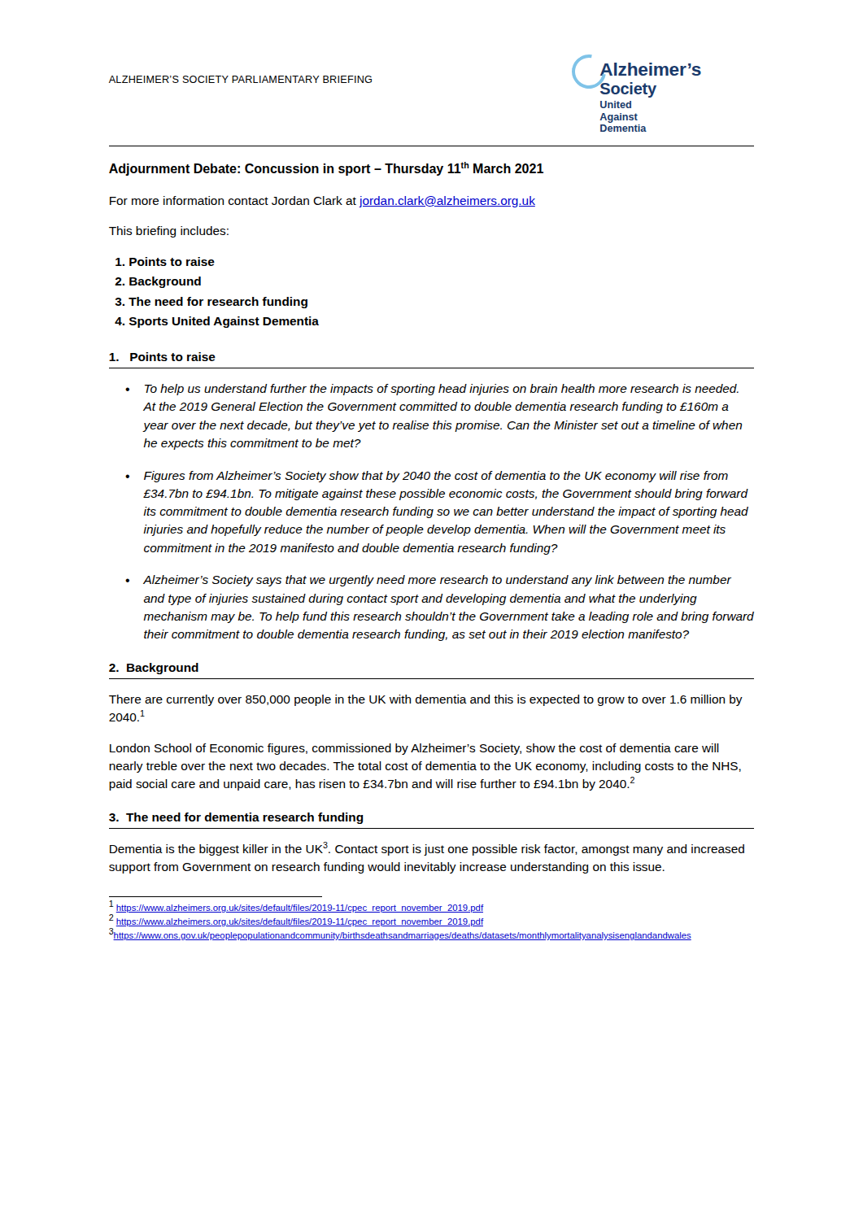ALZHEIMER’S SOCIETY PARLIAMENTARY BRIEFING
Alzheimer’sSociety United
Against
Dementia
Adjournment Debate: Concussion in sport – Thursday 11th March 2021
For more information contact Jordan Clark at jordan.clark@alzheimers.org.uk
This briefing includes:
Points to raise
Background
The need for research funding
Sports United Against Dementia
1. Points to raise
To help us understand further the impacts of sporting head injuries on brain health more research is needed. At the 2019 General Election the Government committed to double dementia research funding to £160m a year over the next decade, but they’ve yet to realise this promise. Can the Minister set out a timeline of when he expects this commitment to be met?
Figures from Alzheimer’s Society show that by 2040 the cost of dementia to the UK economy will rise from £34.7bn to £94.1bn. To mitigate against these possible economic costs, the Government should bring forward its commitment to double dementia research funding so we can better understand the impact of sporting head injuries and hopefully reduce the number of people develop dementia. When will the Government meet its commitment in the 2019 manifesto and double dementia research funding?
Alzheimer’s Society says that we urgently need more research to understand any link between the number and type of injuries sustained during contact sport and developing dementia and what the underlying mechanism may be. To help fund this research shouldn’t the Government take a leading role and bring forward their commitment to double dementia research funding, as set out in their 2019 election manifesto?
2. Background
There are currently over 850,000 people in the UK with dementia and this is expected to grow to over 1.6 million by 2040.1
London School of Economic figures, commissioned by Alzheimer’s Society, show the cost of dementia care will nearly treble over the next two decades. The total cost of dementia to the UK economy, including costs to the NHS, paid social care and unpaid care, has risen to £34.7bn and will rise further to £94.1bn by 2040.2
3. The need for dementia research funding
Dementia is the biggest killer in the UK3. Contact sport is just one possible risk factor, amongst many and increased support from Government on research funding would inevitably increase understanding on this issue.
1 https://www.alzheimers.org.uk/sites/default/files/2019-11/cpec_report_november_2019.pdf
2 https://www.alzheimers.org.uk/sites/default/files/2019-11/cpec_report_november_2019.pdf
3https://www.ons.gov.uk/peoplepopulationandcommunity/birthsdeathsandmarriages/deaths/datasets/monthlymortalityanalysisenglandandwales